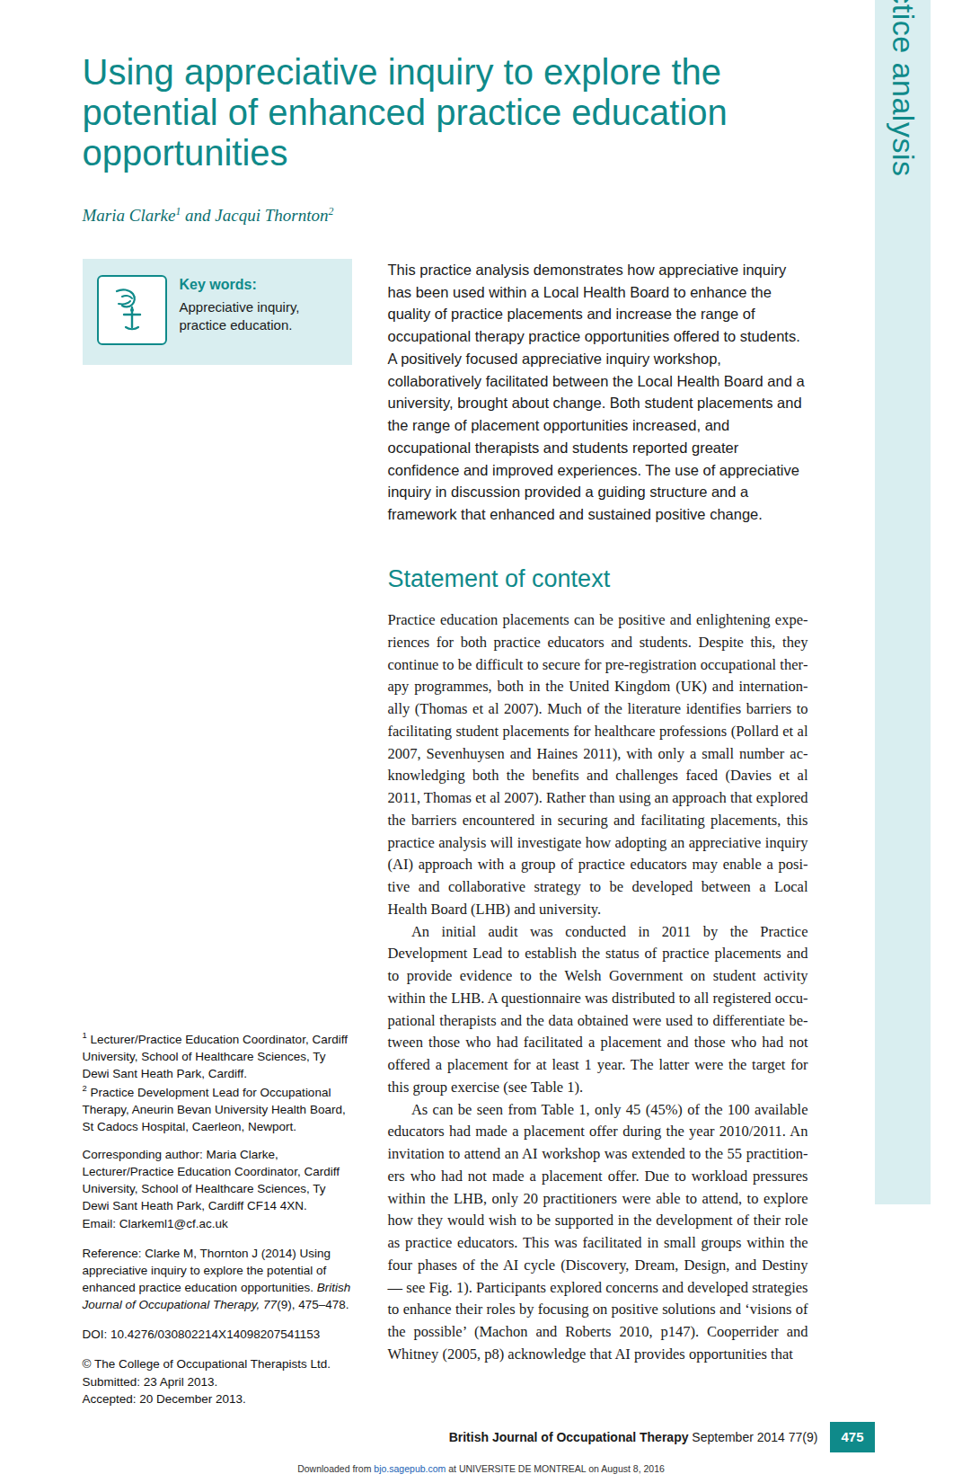Practice analysis
Using appreciative inquiry to explore the potential of enhanced practice education opportunities
Maria Clarke1 and Jacqui Thornton2
Key words: Appreciative inquiry, practice education.
This practice analysis demonstrates how appreciative inquiry has been used within a Local Health Board to enhance the quality of practice placements and increase the range of occupational therapy practice opportunities offered to students. A positively focused appreciative inquiry workshop, collaboratively facilitated between the Local Health Board and a university, brought about change. Both student placements and the range of placement opportunities increased, and occupational therapists and students reported greater confidence and improved experiences. The use of appreciative inquiry in discussion provided a guiding structure and a framework that enhanced and sustained positive change.
1 Lecturer/Practice Education Coordinator, Cardiff University, School of Healthcare Sciences, Ty Dewi Sant Heath Park, Cardiff.
2 Practice Development Lead for Occupational Therapy, Aneurin Bevan University Health Board, St Cadocs Hospital, Caerleon, Newport.
Corresponding author: Maria Clarke, Lecturer/Practice Education Coordinator, Cardiff University, School of Healthcare Sciences, Ty Dewi Sant Heath Park, Cardiff CF14 4XN.
Email: Clarkeml1@cf.ac.uk
Reference: Clarke M, Thornton J (2014) Using appreciative inquiry to explore the potential of enhanced practice education opportunities. British Journal of Occupational Therapy, 77(9), 475–478.
DOI: 10.4276/030802214X14098207541153
© The College of Occupational Therapists Ltd.
Submitted: 23 April 2013.
Accepted: 20 December 2013.
Statement of context
Practice education placements can be positive and enlightening experiences for both practice educators and students. Despite this, they continue to be difficult to secure for pre-registration occupational therapy programmes, both in the United Kingdom (UK) and internationally (Thomas et al 2007). Much of the literature identifies barriers to facilitating student placements for healthcare professions (Pollard et al 2007, Sevenhuysen and Haines 2011), with only a small number acknowledging both the benefits and challenges faced (Davies et al 2011, Thomas et al 2007). Rather than using an approach that explored the barriers encountered in securing and facilitating placements, this practice analysis will investigate how adopting an appreciative inquiry (AI) approach with a group of practice educators may enable a positive and collaborative strategy to be developed between a Local Health Board (LHB) and university.
An initial audit was conducted in 2011 by the Practice Development Lead to establish the status of practice placements and to provide evidence to the Welsh Government on student activity within the LHB. A questionnaire was distributed to all registered occupational therapists and the data obtained were used to differentiate between those who had facilitated a placement and those who had not offered a placement for at least 1 year. The latter were the target for this group exercise (see Table 1).
As can be seen from Table 1, only 45 (45%) of the 100 available educators had made a placement offer during the year 2010/2011. An invitation to attend an AI workshop was extended to the 55 practitioners who had not made a placement offer. Due to workload pressures within the LHB, only 20 practitioners were able to attend, to explore how they would wish to be supported in the development of their role as practice educators. This was facilitated in small groups within the four phases of the AI cycle (Discovery, Dream, Design, and Destiny — see Fig. 1). Participants explored concerns and developed strategies to enhance their roles by focusing on positive solutions and ‘visions of the possible’ (Machon and Roberts 2010, p147). Cooperrider and Whitney (2005, p8) acknowledge that AI provides opportunities that
British Journal of Occupational Therapy September 2014 77(9)
475
Downloaded from bjo.sagepub.com at UNIVERSITE DE MONTREAL on August 8, 2016